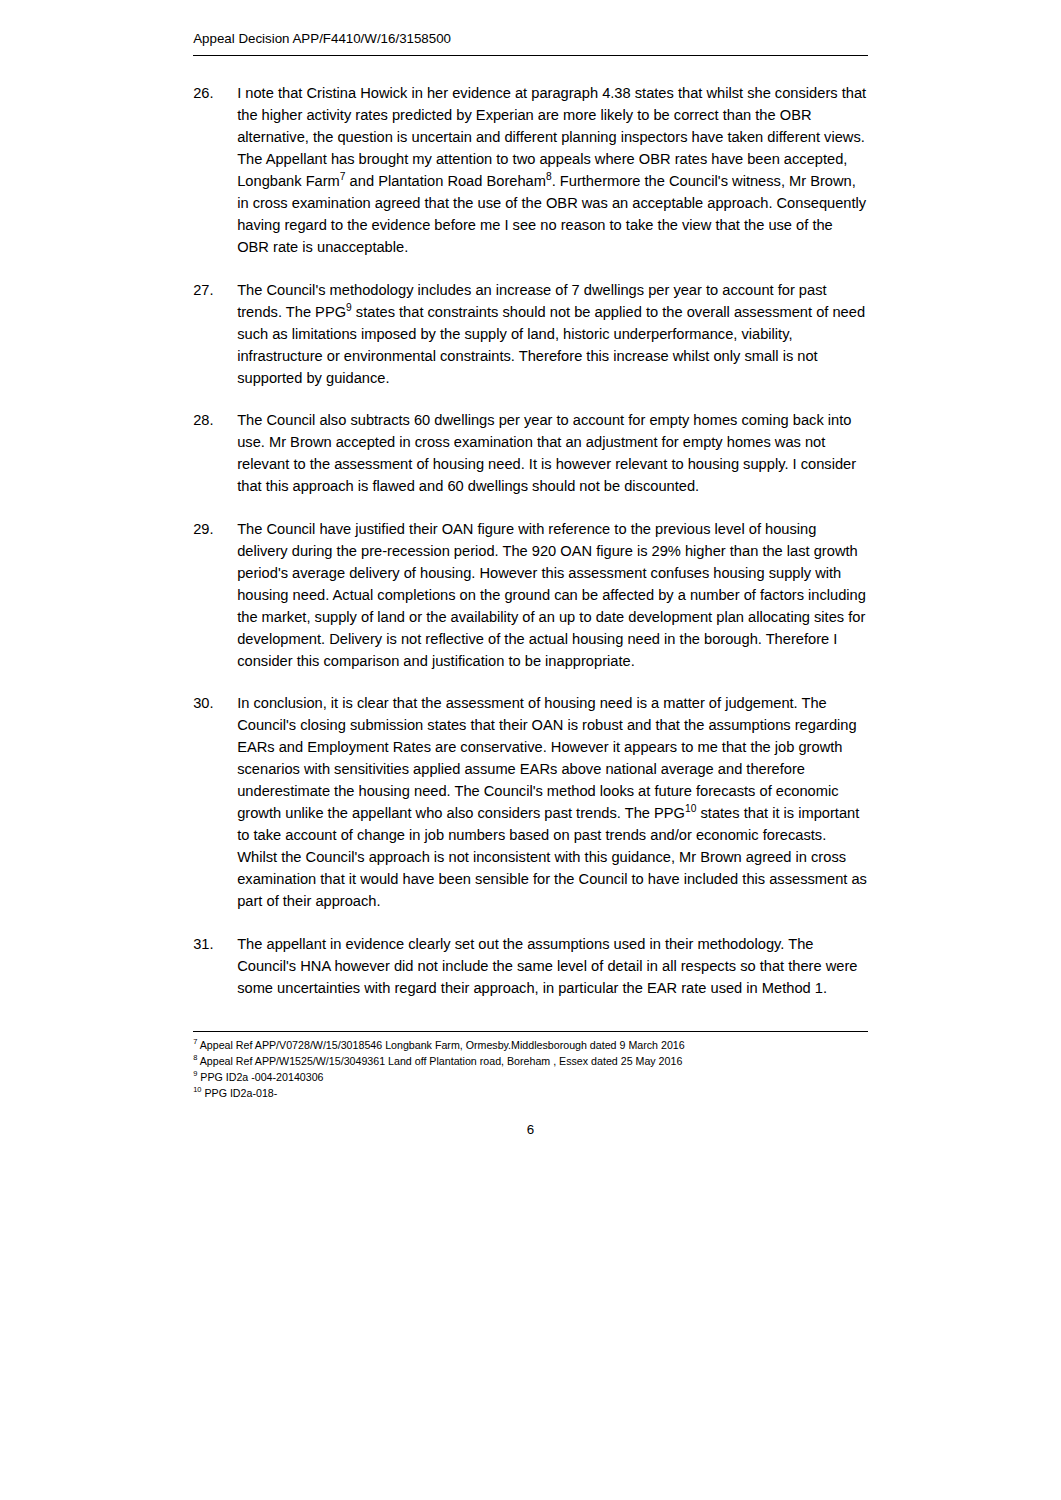Appeal Decision APP/F4410/W/16/3158500
I note that Cristina Howick in her evidence at paragraph 4.38 states that whilst she considers that the higher activity rates predicted by Experian are more likely to be correct than the OBR alternative, the question is uncertain and different planning inspectors have taken different views. The Appellant has brought my attention to two appeals where OBR rates have been accepted, Longbank Farm7 and Plantation Road Boreham8. Furthermore the Council's witness, Mr Brown, in cross examination agreed that the use of the OBR was an acceptable approach. Consequently having regard to the evidence before me I see no reason to take the view that the use of the OBR rate is unacceptable.
The Council's methodology includes an increase of 7 dwellings per year to account for past trends. The PPG9 states that constraints should not be applied to the overall assessment of need such as limitations imposed by the supply of land, historic underperformance, viability, infrastructure or environmental constraints. Therefore this increase whilst only small is not supported by guidance.
The Council also subtracts 60 dwellings per year to account for empty homes coming back into use. Mr Brown accepted in cross examination that an adjustment for empty homes was not relevant to the assessment of housing need. It is however relevant to housing supply. I consider that this approach is flawed and 60 dwellings should not be discounted.
The Council have justified their OAN figure with reference to the previous level of housing delivery during the pre-recession period. The 920 OAN figure is 29% higher than the last growth period's average delivery of housing. However this assessment confuses housing supply with housing need. Actual completions on the ground can be affected by a number of factors including the market, supply of land or the availability of an up to date development plan allocating sites for development. Delivery is not reflective of the actual housing need in the borough. Therefore I consider this comparison and justification to be inappropriate.
In conclusion, it is clear that the assessment of housing need is a matter of judgement. The Council's closing submission states that their OAN is robust and that the assumptions regarding EARs and Employment Rates are conservative. However it appears to me that the job growth scenarios with sensitivities applied assume EARs above national average and therefore underestimate the housing need. The Council's method looks at future forecasts of economic growth unlike the appellant who also considers past trends. The PPG10 states that it is important to take account of change in job numbers based on past trends and/or economic forecasts. Whilst the Council's approach is not inconsistent with this guidance, Mr Brown agreed in cross examination that it would have been sensible for the Council to have included this assessment as part of their approach.
The appellant in evidence clearly set out the assumptions used in their methodology. The Council's HNA however did not include the same level of detail in all respects so that there were some uncertainties with regard their approach, in particular the EAR rate used in Method 1.
7 Appeal Ref APP/V0728/W/15/3018546 Longbank Farm, Ormesby.Middlesborough dated 9 March 2016
8 Appeal Ref APP/W1525/W/15/3049361 Land off Plantation road, Boreham , Essex dated 25 May 2016
9 PPG ID2a -004-20140306
10 PPG ID2a-018-
6